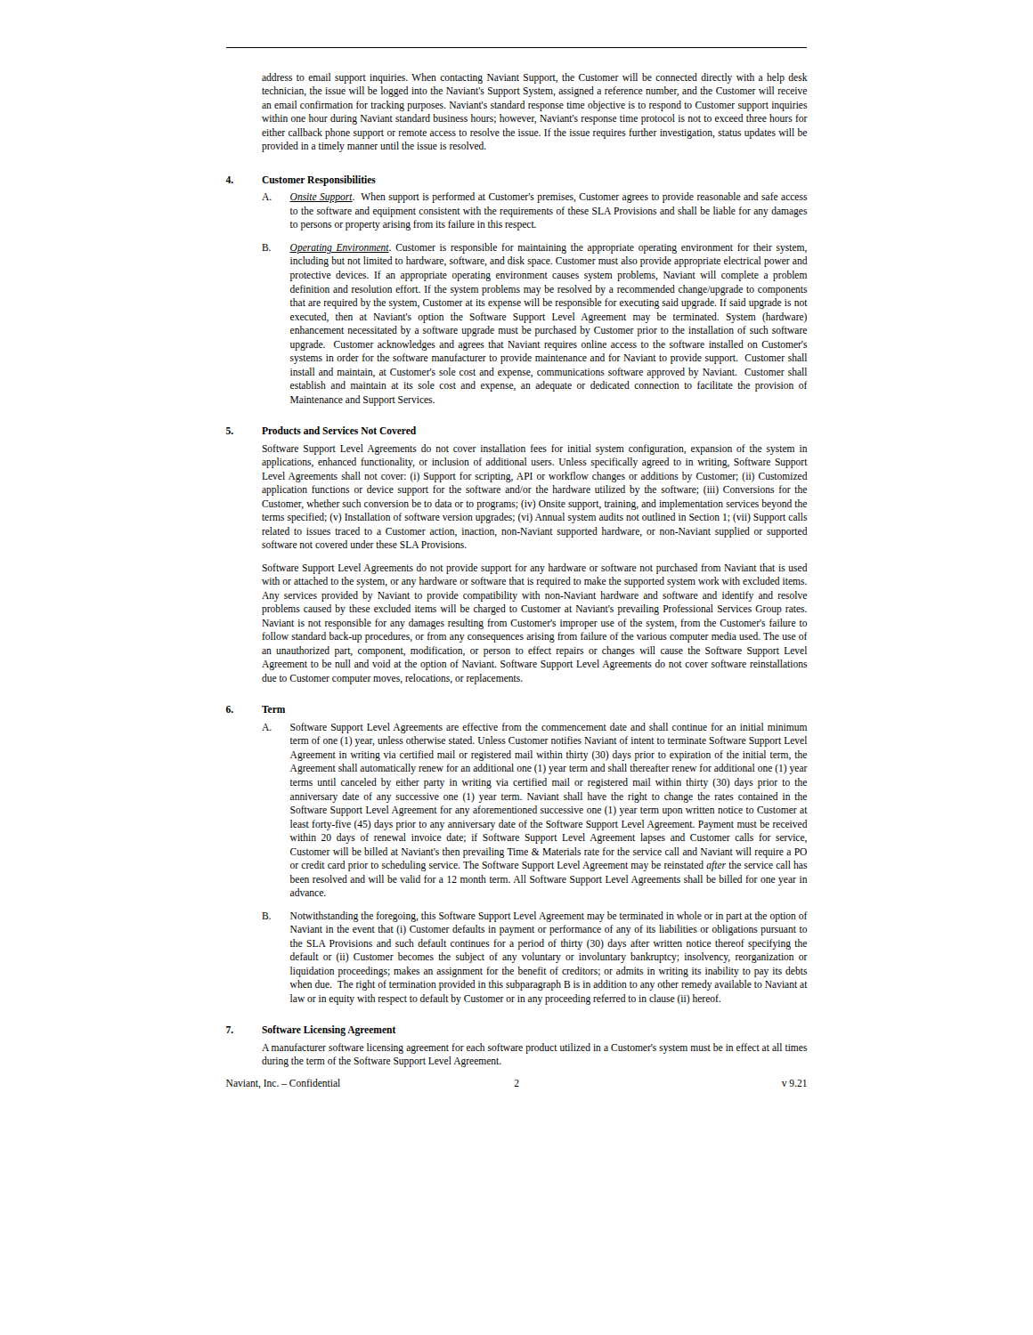address to email support inquiries. When contacting Naviant Support, the Customer will be connected directly with a help desk technician, the issue will be logged into the Naviant's Support System, assigned a reference number, and the Customer will receive an email confirmation for tracking purposes. Naviant's standard response time objective is to respond to Customer support inquiries within one hour during Naviant standard business hours; however, Naviant's response time protocol is not to exceed three hours for either callback phone support or remote access to resolve the issue. If the issue requires further investigation, status updates will be provided in a timely manner until the issue is resolved.
4. Customer Responsibilities
A.
Onsite Support. When support is performed at Customer's premises, Customer agrees to provide reasonable and safe access to the software and equipment consistent with the requirements of these SLA Provisions and shall be liable for any damages to persons or property arising from its failure in this respect.
B.
Operating Environment. Customer is responsible for maintaining the appropriate operating environment for their system, including but not limited to hardware, software, and disk space. Customer must also provide appropriate electrical power and protective devices. If an appropriate operating environment causes system problems, Naviant will complete a problem definition and resolution effort. If the system problems may be resolved by a recommended change/upgrade to components that are required by the system, Customer at its expense will be responsible for executing said upgrade. If said upgrade is not executed, then at Naviant's option the Software Support Level Agreement may be terminated. System (hardware) enhancement necessitated by a software upgrade must be purchased by Customer prior to the installation of such software upgrade. Customer acknowledges and agrees that Naviant requires online access to the software installed on Customer's systems in order for the software manufacturer to provide maintenance and for Naviant to provide support. Customer shall install and maintain, at Customer's sole cost and expense, communications software approved by Naviant. Customer shall establish and maintain at its sole cost and expense, an adequate or dedicated connection to facilitate the provision of Maintenance and Support Services.
5. Products and Services Not Covered
Software Support Level Agreements do not cover installation fees for initial system configuration, expansion of the system in applications, enhanced functionality, or inclusion of additional users. Unless specifically agreed to in writing, Software Support Level Agreements shall not cover: (i) Support for scripting, API or workflow changes or additions by Customer; (ii) Customized application functions or device support for the software and/or the hardware utilized by the software; (iii) Conversions for the Customer, whether such conversion be to data or to programs; (iv) Onsite support, training, and implementation services beyond the terms specified; (v) Installation of software version upgrades; (vi) Annual system audits not outlined in Section 1; (vii) Support calls related to issues traced to a Customer action, inaction, non-Naviant supported hardware, or non-Naviant supplied or supported software not covered under these SLA Provisions.
Software Support Level Agreements do not provide support for any hardware or software not purchased from Naviant that is used with or attached to the system, or any hardware or software that is required to make the supported system work with excluded items. Any services provided by Naviant to provide compatibility with non-Naviant hardware and software and identify and resolve problems caused by these excluded items will be charged to Customer at Naviant's prevailing Professional Services Group rates. Naviant is not responsible for any damages resulting from Customer's improper use of the system, from the Customer's failure to follow standard back-up procedures, or from any consequences arising from failure of the various computer media used. The use of an unauthorized part, component, modification, or person to effect repairs or changes will cause the Software Support Level Agreement to be null and void at the option of Naviant. Software Support Level Agreements do not cover software reinstallations due to Customer computer moves, relocations, or replacements.
6. Term
A.
Software Support Level Agreements are effective from the commencement date and shall continue for an initial minimum term of one (1) year, unless otherwise stated. Unless Customer notifies Naviant of intent to terminate Software Support Level Agreement in writing via certified mail or registered mail within thirty (30) days prior to expiration of the initial term, the Agreement shall automatically renew for an additional one (1) year term and shall thereafter renew for additional one (1) year terms until canceled by either party in writing via certified mail or registered mail within thirty (30) days prior to the anniversary date of any successive one (1) year term. Naviant shall have the right to change the rates contained in the Software Support Level Agreement for any aforementioned successive one (1) year term upon written notice to Customer at least forty-five (45) days prior to any anniversary date of the Software Support Level Agreement. Payment must be received within 20 days of renewal invoice date; if Software Support Level Agreement lapses and Customer calls for service, Customer will be billed at Naviant's then prevailing Time & Materials rate for the service call and Naviant will require a PO or credit card prior to scheduling service. The Software Support Level Agreement may be reinstated after the service call has been resolved and will be valid for a 12 month term. All Software Support Level Agreements shall be billed for one year in advance.
B.
Notwithstanding the foregoing, this Software Support Level Agreement may be terminated in whole or in part at the option of Naviant in the event that (i) Customer defaults in payment or performance of any of its liabilities or obligations pursuant to the SLA Provisions and such default continues for a period of thirty (30) days after written notice thereof specifying the default or (ii) Customer becomes the subject of any voluntary or involuntary bankruptcy; insolvency, reorganization or liquidation proceedings; makes an assignment for the benefit of creditors; or admits in writing its inability to pay its debts when due. The right of termination provided in this subparagraph B is in addition to any other remedy available to Naviant at law or in equity with respect to default by Customer or in any proceeding referred to in clause (ii) hereof.
7. Software Licensing Agreement
A manufacturer software licensing agreement for each software product utilized in a Customer's system must be in effect at all times during the term of the Software Support Level Agreement.
Naviant, Inc. – Confidential 2 v 9.21